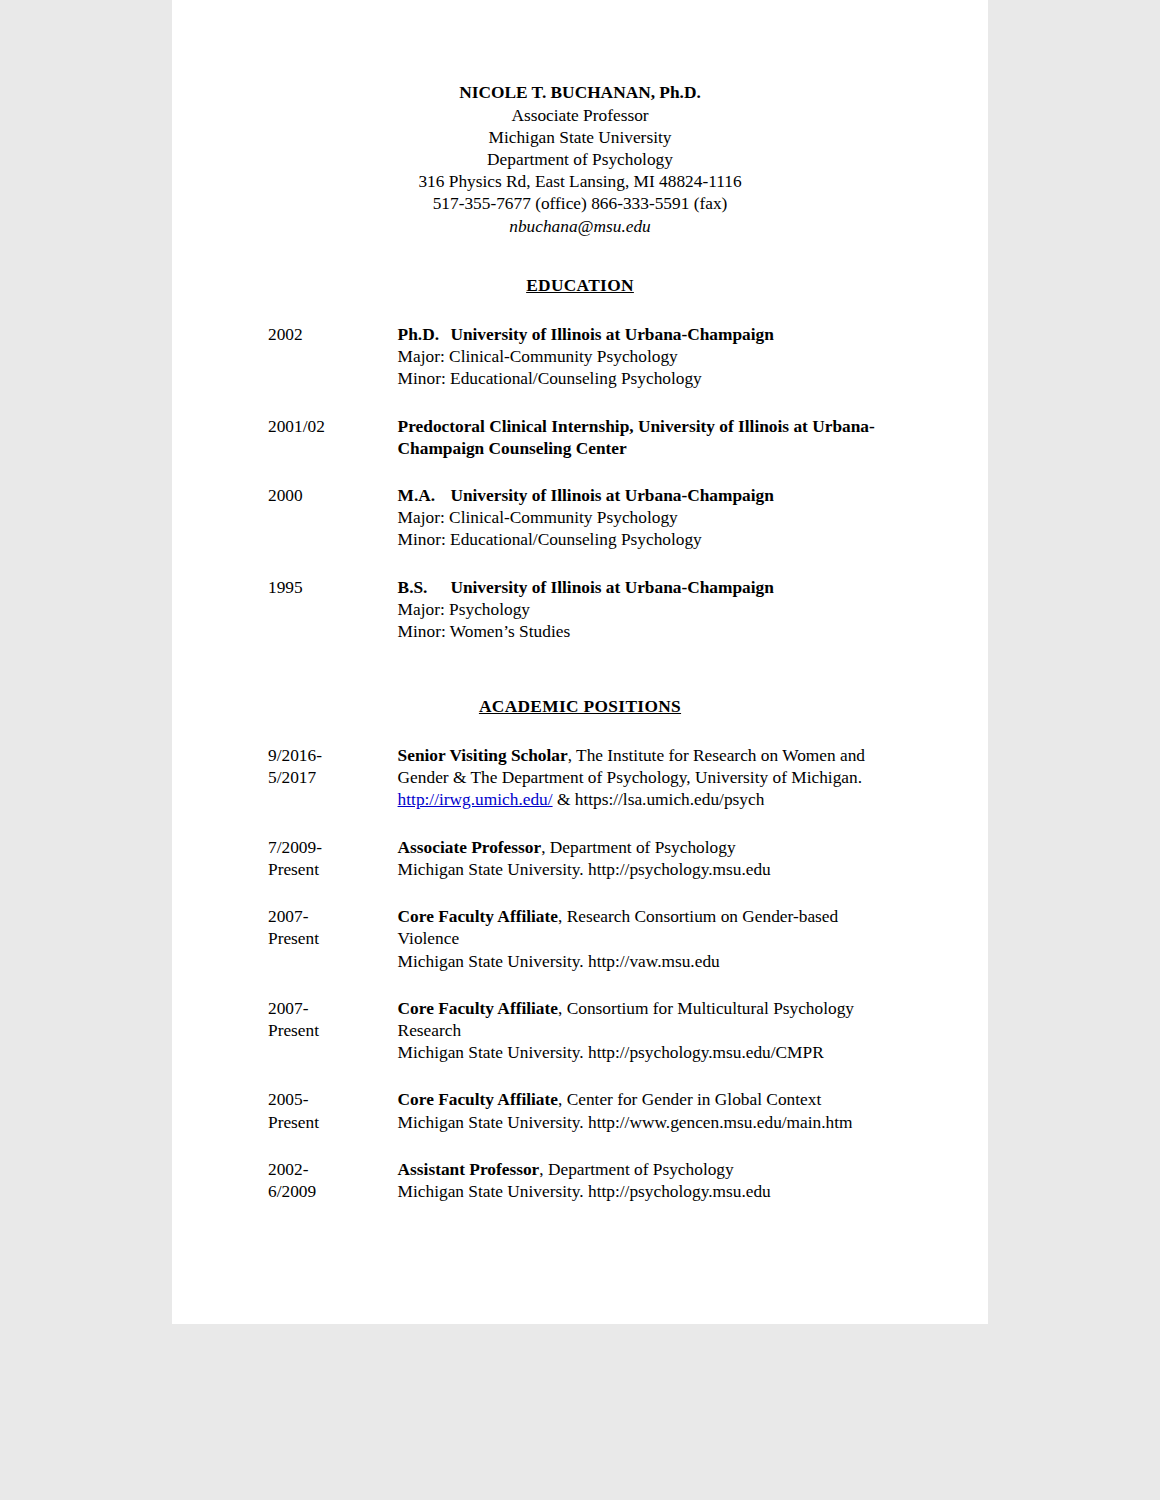NICOLE T. BUCHANAN, Ph.D.
Associate Professor
Michigan State University
Department of Psychology
316 Physics Rd, East Lansing, MI 48824-1116
517-355-7677 (office) 866-333-5591 (fax)
nbuchana@msu.edu
EDUCATION
2002
Ph.D. University of Illinois at Urbana-Champaign Major: Clinical-Community Psychology Minor: Educational/Counseling Psychology
2001/02
Predoctoral Clinical Internship, University of Illinois at Urbana-Champaign Counseling Center
2000
M.A. University of Illinois at Urbana-Champaign Major: Clinical-Community Psychology Minor: Educational/Counseling Psychology
1995
B.S. University of Illinois at Urbana-Champaign Major: Psychology Minor: Women’s Studies
ACADEMIC POSITIONS
9/2016-
5/2017
Senior Visiting Scholar, The Institute for Research on Women and Gender & The Department of Psychology, University of Michigan. http://irwg.umich.edu/ & https://lsa.umich.edu/psych
7/2009-
Present
Associate Professor, Department of Psychology
Michigan State University. http://psychology.msu.edu
2007-
Present
Core Faculty Affiliate, Research Consortium on Gender-based Violence
Michigan State University. http://vaw.msu.edu
2007-
Present
Core Faculty Affiliate, Consortium for Multicultural Psychology Research
Michigan State University. http://psychology.msu.edu/CMPR
2005-
Present
Core Faculty Affiliate, Center for Gender in Global Context
Michigan State University. http://www.gencen.msu.edu/main.htm
2002-
6/2009
Assistant Professor, Department of Psychology
Michigan State University. http://psychology.msu.edu